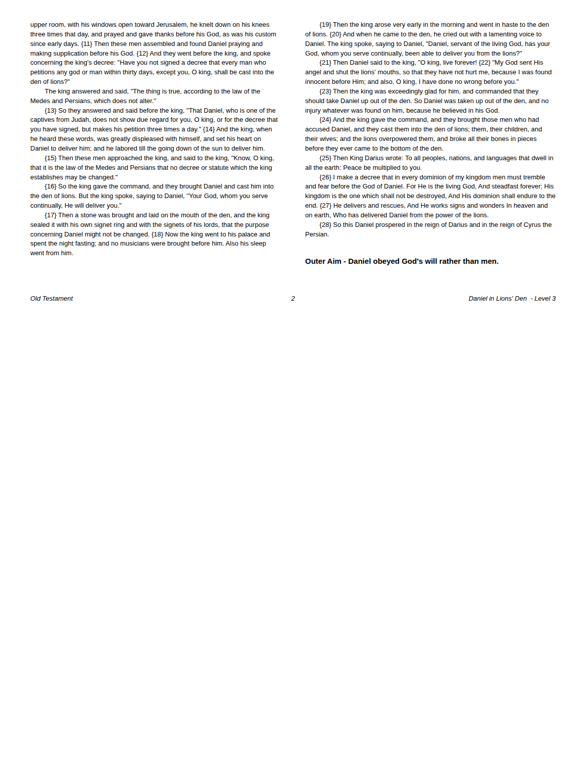upper room, with his windows open toward Jerusalem, he knelt down on his knees three times that day, and prayed and gave thanks before his God, as was his custom since early days. {11} Then these men assembled and found Daniel praying and making supplication before his God. {12} And they went before the king, and spoke concerning the king's decree: "Have you not signed a decree that every man who petitions any god or man within thirty days, except you, O king, shall be cast into the den of lions?"
The king answered and said, "The thing is true, according to the law of the Medes and Persians, which does not alter."
{13} So they answered and said before the king, "That Daniel, who is one of the captives from Judah, does not show due regard for you, O king, or for the decree that you have signed, but makes his petition three times a day." {14} And the king, when he heard these words, was greatly displeased with himself, and set his heart on Daniel to deliver him; and he labored till the going down of the sun to deliver him.
{15} Then these men approached the king, and said to the king, "Know, O king, that it is the law of the Medes and Persians that no decree or statute which the king establishes may be changed."
{16} So the king gave the command, and they brought Daniel and cast him into the den of lions. But the king spoke, saying to Daniel, "Your God, whom you serve continually, He will deliver you."
{17} Then a stone was brought and laid on the mouth of the den, and the king sealed it with his own signet ring and with the signets of his lords, that the purpose concerning Daniel might not be changed. {18} Now the king went to his palace and spent the night fasting; and no musicians were brought before him. Also his sleep went from him.
{19} Then the king arose very early in the morning and went in haste to the den of lions. {20} And when he came to the den, he cried out with a lamenting voice to Daniel. The king spoke, saying to Daniel, "Daniel, servant of the living God, has your God, whom you serve continually, been able to deliver you from the lions?"
{21} Then Daniel said to the king, "O king, live forever! {22} "My God sent His angel and shut the lions' mouths, so that they have not hurt me, because I was found innocent before Him; and also, O king, I have done no wrong before you."
{23} Then the king was exceedingly glad for him, and commanded that they should take Daniel up out of the den. So Daniel was taken up out of the den, and no injury whatever was found on him, because he believed in his God.
{24} And the king gave the command, and they brought those men who had accused Daniel, and they cast them into the den of lions; them, their children, and their wives; and the lions overpowered them, and broke all their bones in pieces before they ever came to the bottom of the den.
{25} Then King Darius wrote: To all peoples, nations, and languages that dwell in all the earth: Peace be multiplied to you.
{26} I make a decree that in every dominion of my kingdom men must tremble and fear before the God of Daniel. For He is the living God, And steadfast forever; His kingdom is the one which shall not be destroyed, And His dominion shall endure to the end. {27} He delivers and rescues, And He works signs and wonders In heaven and on earth, Who has delivered Daniel from the power of the lions.
{28} So this Daniel prospered in the reign of Darius and in the reign of Cyrus the Persian.
Outer Aim - Daniel obeyed God's will rather than men.
Old Testament
2
Daniel in Lions' Den - Level 3